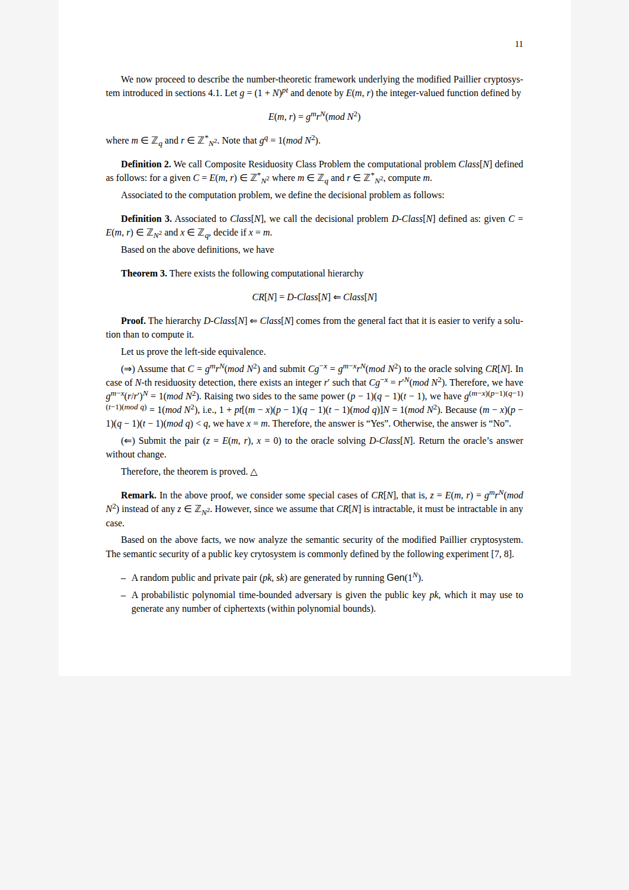11
We now proceed to describe the number-theoretic framework underlying the modified Paillier cryptosystem introduced in sections 4.1. Let g = (1 + N)pt and denote by E(m, r) the integer-valued function defined by
E(m, r) = gmrN(mod N2)
where m ∈ ℤq and r ∈ ℤ*N2. Note that gq = 1(mod N2).
Definition 2. We call Composite Residuosity Class Problem the computational problem Class[N] defined as follows: for a given C = E(m, r) ∈ ℤ*N2 where m ∈ ℤq and r ∈ ℤ*N2, compute m.
Associated to the computation problem, we define the decisional problem as follows:
Definition 3. Associated to Class[N], we call the decisional problem D-Class[N] defined as: given C = E(m, r) ∈ ℤN2 and x ∈ ℤq, decide if x = m.
Based on the above definitions, we have
Theorem 3. There exists the following computational hierarchy
CR[N] = D-Class[N] ⇐ Class[N]
Proof. The hierarchy D-Class[N] ⇐ Class[N] comes from the general fact that it is easier to verify a solution than to compute it.
Let us prove the left-side equivalence.
(⇒) Assume that C = gmrN(mod N2) and submit Cg−x = gm−xrN(mod N2) to the oracle solving CR[N]. In case of N-th residuosity detection, there exists an integer r′ such that Cg−x = r′N(mod N2). Therefore, we have gm−x(r/r′)N = 1(mod N2). Raising two sides to the same power (p − 1)(q − 1)(t − 1), we have g(m−x)(p−1)(q−1)(t−1)(mod q) = 1(mod N2), i.e., 1 + pt[(m − x)(p − 1)(q − 1)(t − 1)(mod q)]N = 1(mod N2). Because (m − x)(p − 1)(q − 1)(t − 1)(mod q) < q, we have x = m. Therefore, the answer is “Yes”. Otherwise, the answer is “No”.
(⇐) Submit the pair (z = E(m, r), x = 0) to the oracle solving D-Class[N]. Return the oracle’s answer without change.
Therefore, the theorem is proved. △
Remark. In the above proof, we consider some special cases of CR[N], that is, z = E(m, r) = gmrN(mod N2) instead of any z ∈ ℤN2. However, since we assume that CR[N] is intractable, it must be intractable in any case.
Based on the above facts, we now analyze the semantic security of the modified Paillier cryptosystem. The semantic security of a public key crytosystem is commonly defined by the following experiment [7, 8].
A random public and private pair (pk, sk) are generated by running Gen(1N).
A probabilistic polynomial time-bounded adversary is given the public key pk, which it may use to generate any number of ciphertexts (within polynomial bounds).